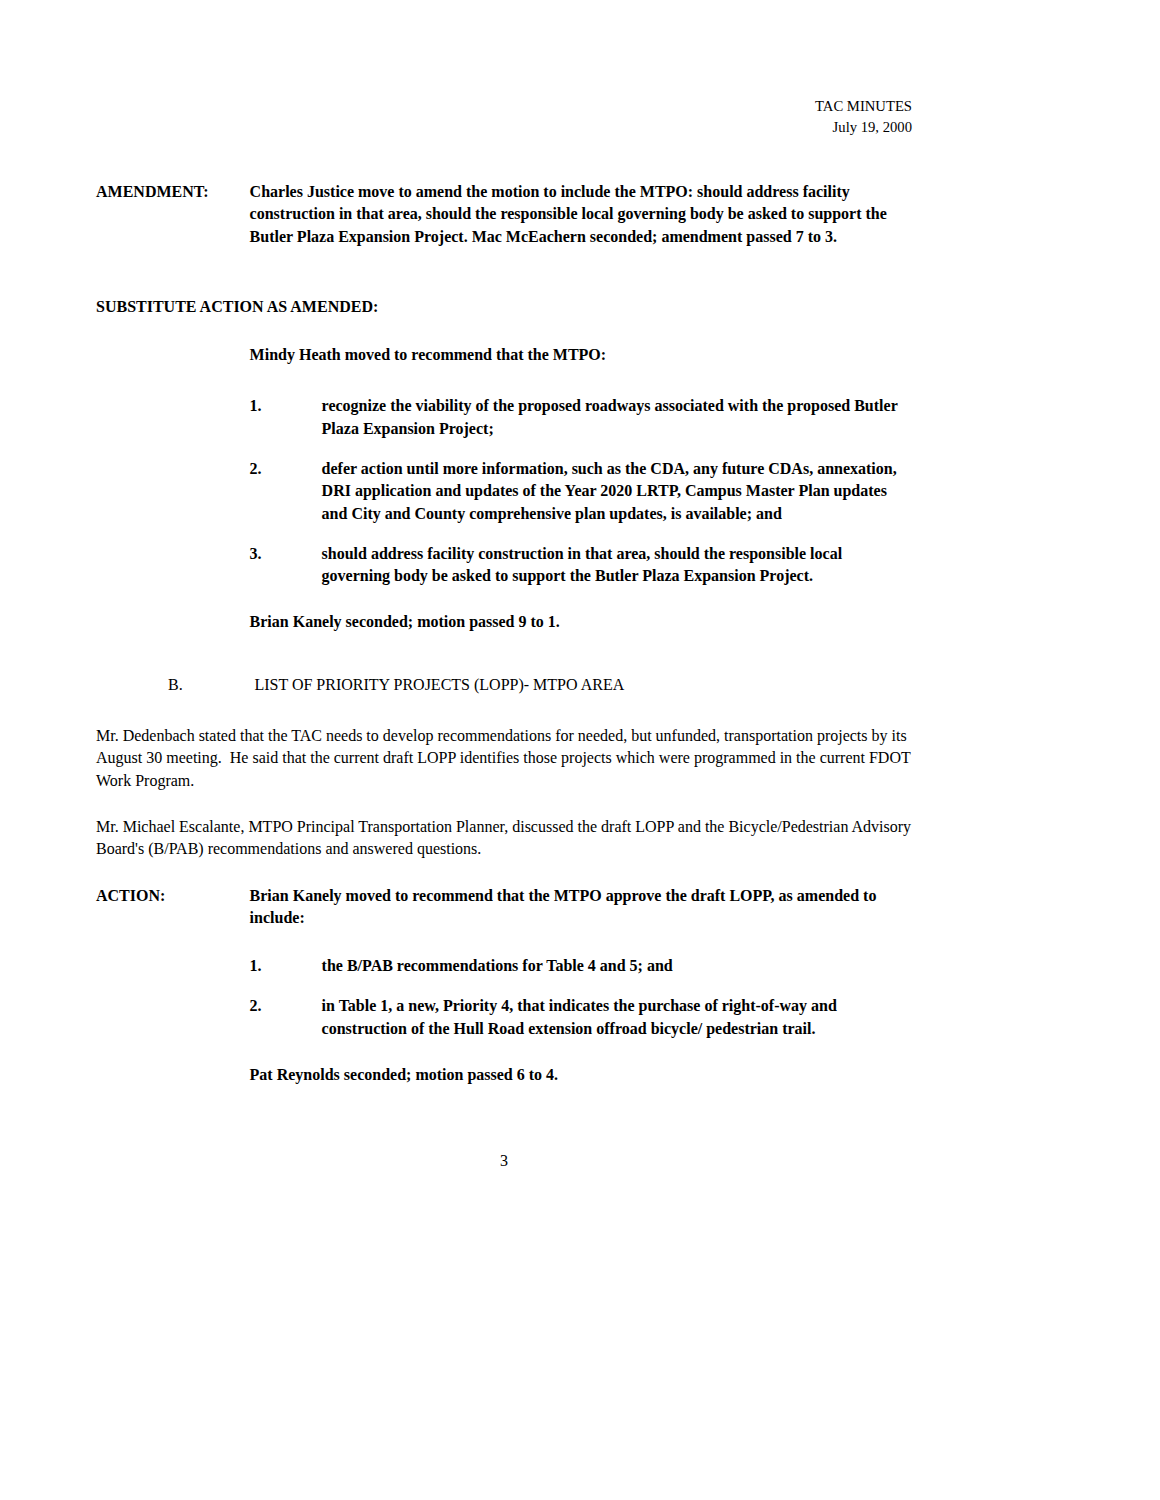TAC MINUTES
July 19, 2000
AMENDMENT:
Charles Justice move to amend the motion to include the MTPO: should address facility construction in that area, should the responsible local governing body be asked to support the Butler Plaza Expansion Project. Mac McEachern seconded; amendment passed 7 to 3.
SUBSTITUTE ACTION AS AMENDED:
Mindy Heath moved to recommend that the MTPO:
1.
recognize the viability of the proposed roadways associated with the proposed Butler Plaza Expansion Project;
2.
defer action until more information, such as the CDA, any future CDAs, annexation, DRI application and updates of the Year 2020 LRTP, Campus Master Plan updates and City and County comprehensive plan updates, is available; and
3.
should address facility construction in that area, should the responsible local governing body be asked to support the Butler Plaza Expansion Project.
Brian Kanely seconded; motion passed 9 to 1.
B.
LIST OF PRIORITY PROJECTS (LOPP)- MTPO AREA
Mr. Dedenbach stated that the TAC needs to develop recommendations for needed, but unfunded, transportation projects by its August 30 meeting. He said that the current draft LOPP identifies those projects which were programmed in the current FDOT Work Program.
Mr. Michael Escalante, MTPO Principal Transportation Planner, discussed the draft LOPP and the Bicycle/Pedestrian Advisory Board's (B/PAB) recommendations and answered questions.
ACTION:
Brian Kanely moved to recommend that the MTPO approve the draft LOPP, as amended to include:
1.
the B/PAB recommendations for Table 4 and 5; and
2.
in Table 1, a new, Priority 4, that indicates the purchase of right-of-way and construction of the Hull Road extension offroad bicycle/ pedestrian trail.
Pat Reynolds seconded; motion passed 6 to 4.
3